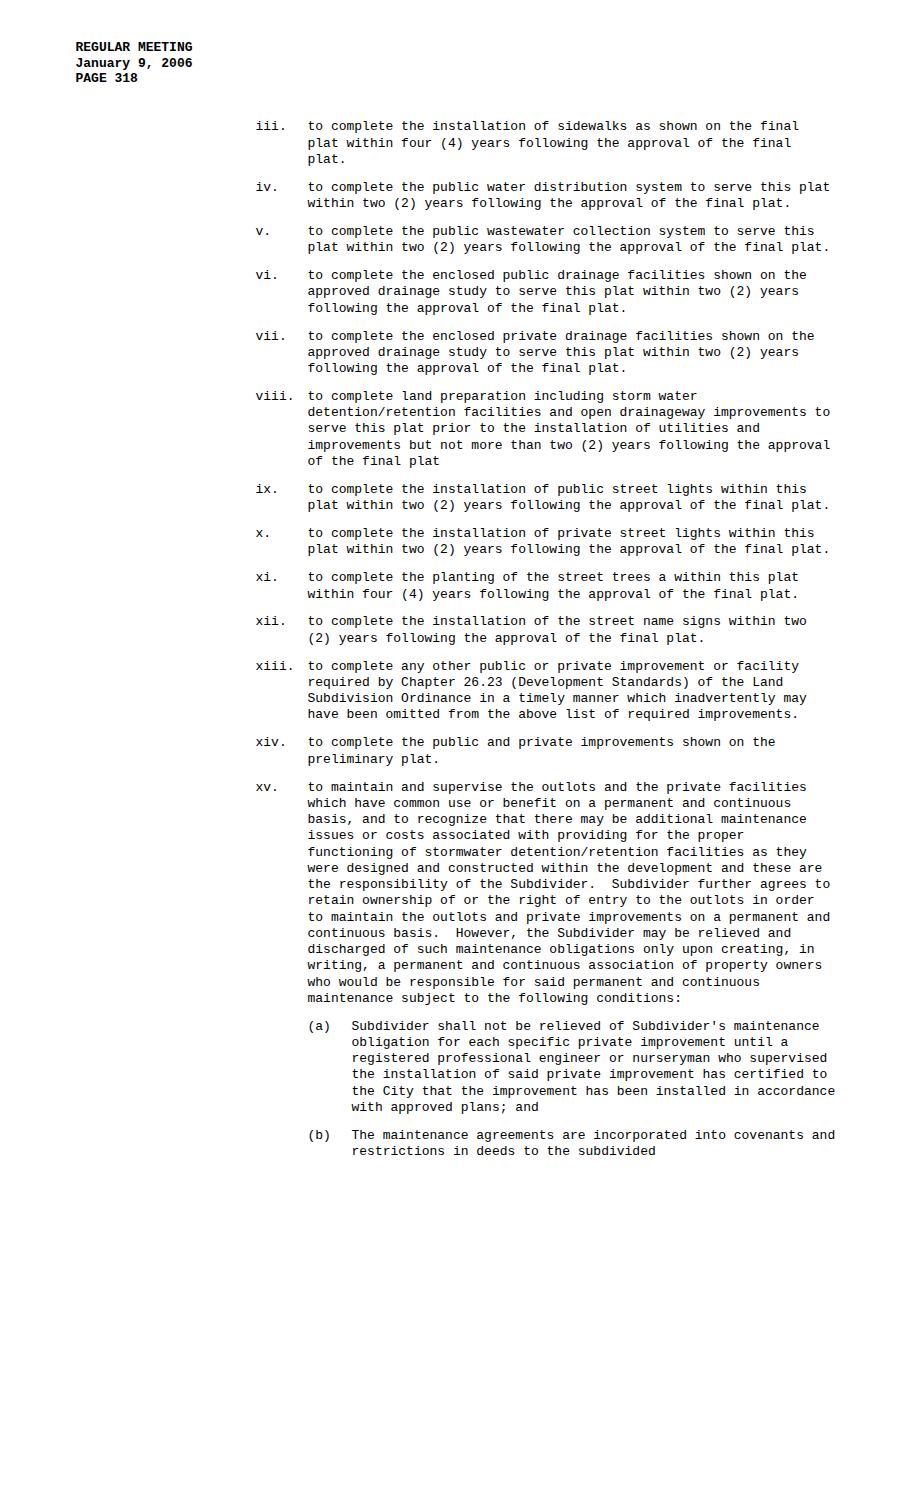REGULAR MEETING
January 9, 2006
PAGE 318
iii.
to complete the installation of sidewalks as shown on the final plat within four (4) years following the approval of the final plat.
iv.
to complete the public water distribution system to serve this plat within two (2) years following the approval of the final plat.
v.
to complete the public wastewater collection system to serve this plat within two (2) years following the approval of the final plat.
vi.
to complete the enclosed public drainage facilities shown on the approved drainage study to serve this plat within two (2) years following the approval of the final plat.
vii.
to complete the enclosed private drainage facilities shown on the approved drainage study to serve this plat within two (2) years following the approval of the final plat.
viii.
to complete land preparation including storm water detention/retention facilities and open drainageway improvements to serve this plat prior to the installation of utilities and improvements but not more than two (2) years following the approval of the final plat
ix.
to complete the installation of public street lights within this plat within two (2) years following the approval of the final plat.
x.
to complete the installation of private street lights within this plat within two (2) years following the approval of the final plat.
xi.
to complete the planting of the street trees a within this plat within four (4) years following the approval of the final plat.
xii.
to complete the installation of the street name signs within two (2) years following the approval of the final plat.
xiii.
to complete any other public or private improvement or facility required by Chapter 26.23 (Development Standards) of the Land Subdivision Ordinance in a timely manner which inadvertently may have been omitted from the above list of required improvements.
xiv.
to complete the public and private improvements shown on the preliminary plat.
xv.
to maintain and supervise the outlots and the private facilities which have common use or benefit on a permanent and continuous basis, and to recognize that there may be additional maintenance issues or costs associated with providing for the proper functioning of stormwater detention/retention facilities as they were designed and constructed within the development and these are the responsibility of the Subdivider. Subdivider further agrees to retain ownership of or the right of entry to the outlots in order to maintain the outlots and private improvements on a permanent and continuous basis. However, the Subdivider may be relieved and discharged of such maintenance obligations only upon creating, in writing, a permanent and continuous association of property owners who would be responsible for said permanent and continuous maintenance subject to the following conditions:
(a)
Subdivider shall not be relieved of Subdivider's maintenance obligation for each specific private improvement until a registered professional engineer or nurseryman who supervised the installation of said private improvement has certified to the City that the improvement has been installed in accordance with approved plans; and
(b)
The maintenance agreements are incorporated into covenants and restrictions in deeds to the subdivided